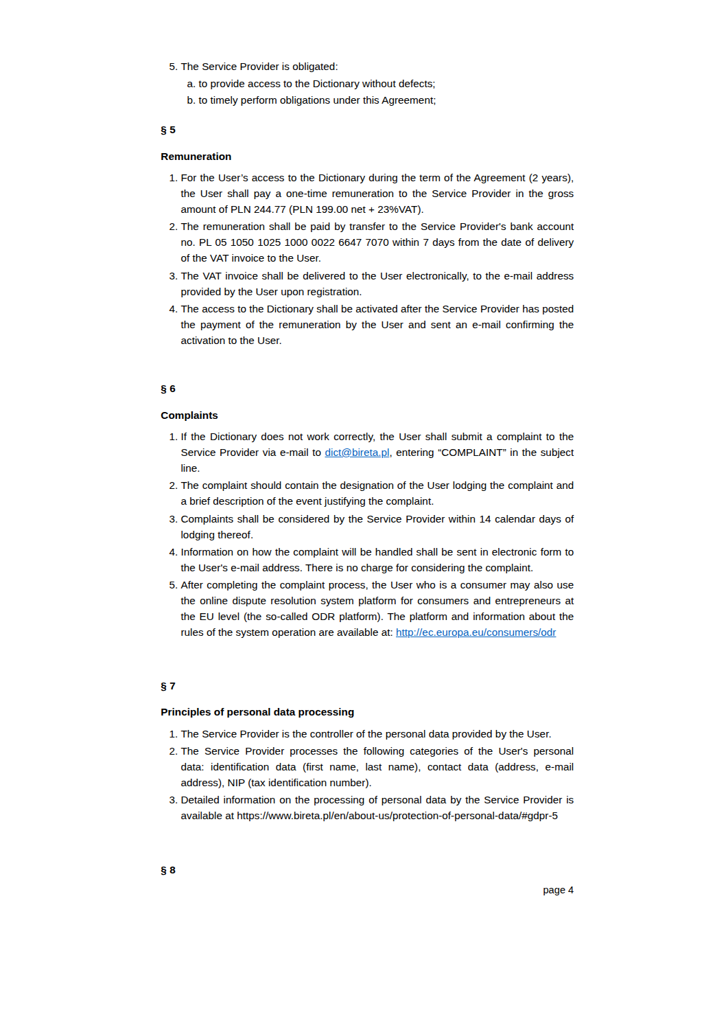The Service Provider is obligated:
to provide access to the Dictionary without defects;
to timely perform obligations under this Agreement;
§ 5
Remuneration
For the User’s access to the Dictionary during the term of the Agreement (2 years), the User shall pay a one-time remuneration to the Service Provider in the gross amount of PLN 244.77 (PLN 199.00 net + 23%VAT).
The remuneration shall be paid by transfer to the Service Provider's bank account no. PL 05 1050 1025 1000 0022 6647 7070 within 7 days from the date of delivery of the VAT invoice to the User.
The VAT invoice shall be delivered to the User electronically, to the e-mail address provided by the User upon registration.
The access to the Dictionary shall be activated after the Service Provider has posted the payment of the remuneration by the User and sent an e-mail confirming the activation to the User.
§ 6
Complaints
If the Dictionary does not work correctly, the User shall submit a complaint to the Service Provider via e-mail to dict@bireta.pl, entering “COMPLAINT” in the subject line.
The complaint should contain the designation of the User lodging the complaint and a brief description of the event justifying the complaint.
Complaints shall be considered by the Service Provider within 14 calendar days of lodging thereof.
Information on how the complaint will be handled shall be sent in electronic form to the User's e-mail address. There is no charge for considering the complaint.
After completing the complaint process, the User who is a consumer may also use the online dispute resolution system platform for consumers and entrepreneurs at the EU level (the so-called ODR platform). The platform and information about the rules of the system operation are available at: http://ec.europa.eu/consumers/odr
§ 7
Principles of personal data processing
The Service Provider is the controller of the personal data provided by the User.
The Service Provider processes the following categories of the User's personal data: identification data (first name, last name), contact data (address, e-mail address), NIP (tax identification number).
Detailed information on the processing of personal data by the Service Provider is available at https://www.bireta.pl/en/about-us/protection-of-personal-data/#gdpr-5
§ 8
page 4